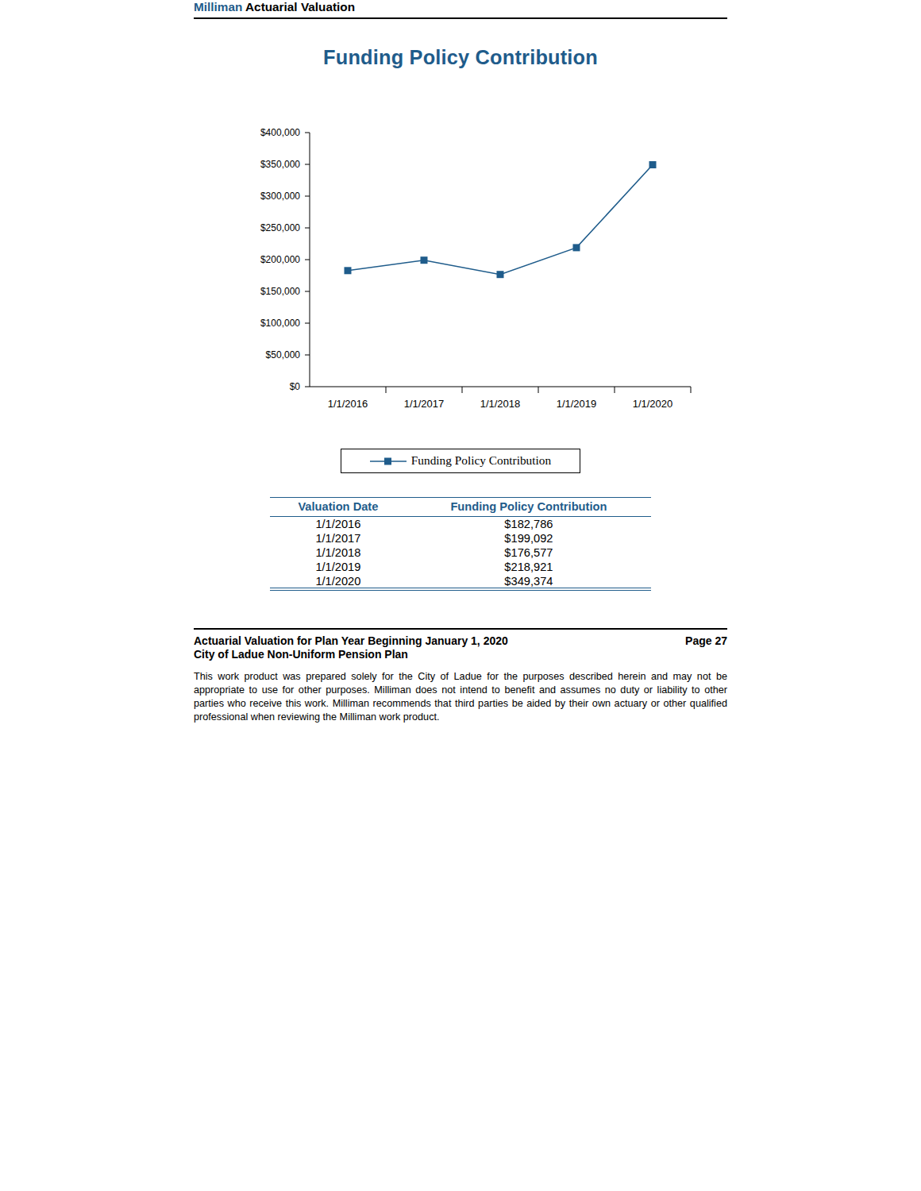Milliman Actuarial Valuation
Funding Policy Contribution
$400,000 $350,000 $300,000 $250,000 $200,000 $150,000 $100,000 $50,000 $0 1/1/2016 1/1/2017 1/1/2018 1/1/2019 1/1/2020
Funding Policy Contribution
| Valuation Date | Funding Policy Contribution |
| --- | --- |
| 1/1/2016 | $182,786 |
| 1/1/2017 | $199,092 |
| 1/1/2018 | $176,577 |
| 1/1/2019 | $218,921 |
| 1/1/2020 | $349,374 |
Actuarial Valuation for Plan Year Beginning January 1, 2020 Page 27
City of Ladue Non-Uniform Pension Plan
This work product was prepared solely for the City of Ladue for the purposes described herein and may not be appropriate to use for other purposes. Milliman does not intend to benefit and assumes no duty or liability to other parties who receive this work. Milliman recommends that third parties be aided by their own actuary or other qualified professional when reviewing the Milliman work product.